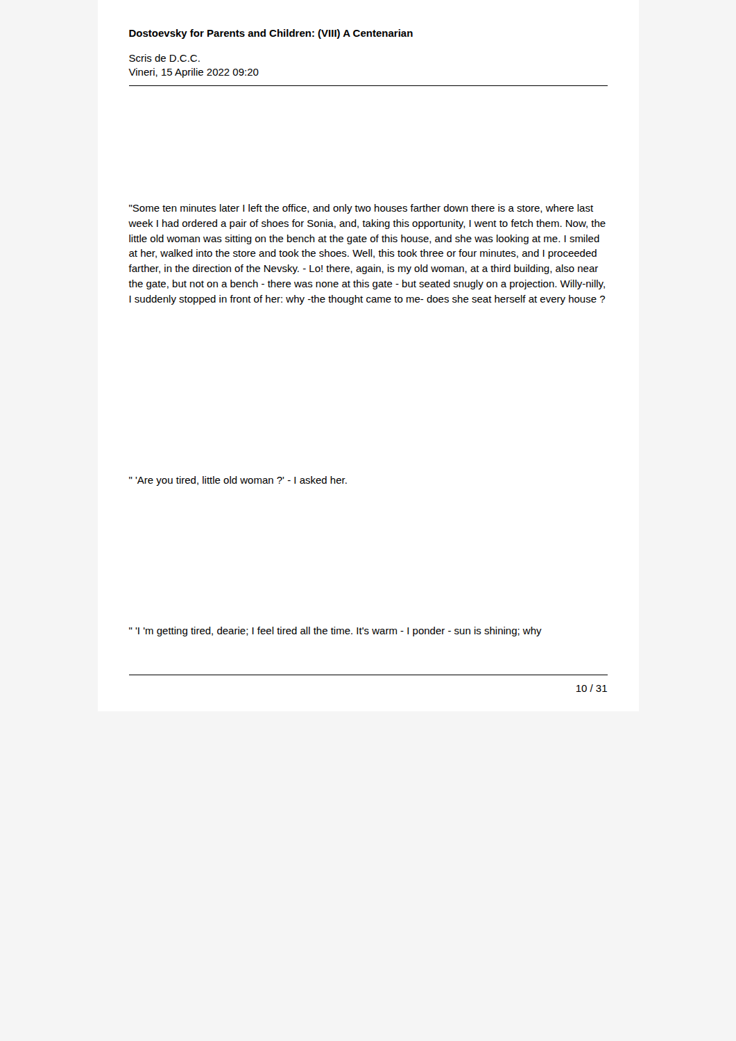Dostoevsky for Parents and Children: (VIII) A Centenarian
Scris de D.C.C.
Vineri, 15 Aprilie 2022 09:20
"Some ten minutes later I left the office, and only two houses farther down there is a store, where last week I had ordered a pair of shoes for Sonia, and, taking this opportunity, I went to fetch them. Now, the little old woman was sitting on the bench at the gate of this house, and she was looking at me. I smiled at her, walked into the store and took the shoes. Well, this took three or four minutes, and I proceeded farther, in the direction of the Nevsky. - Lo! there, again, is my old woman, at a third building, also near the gate, but not on a bench - there was none at this gate - but seated snugly on a projection. Willy-nilly, I suddenly stopped in front of her: why -the thought came to me- does she seat herself at every house ?
" 'Are you tired, little old woman ?' - I asked her.
" 'I 'm getting tired, dearie; I feel tired all the time. It's warm - I ponder - sun is shining; why
10 / 31